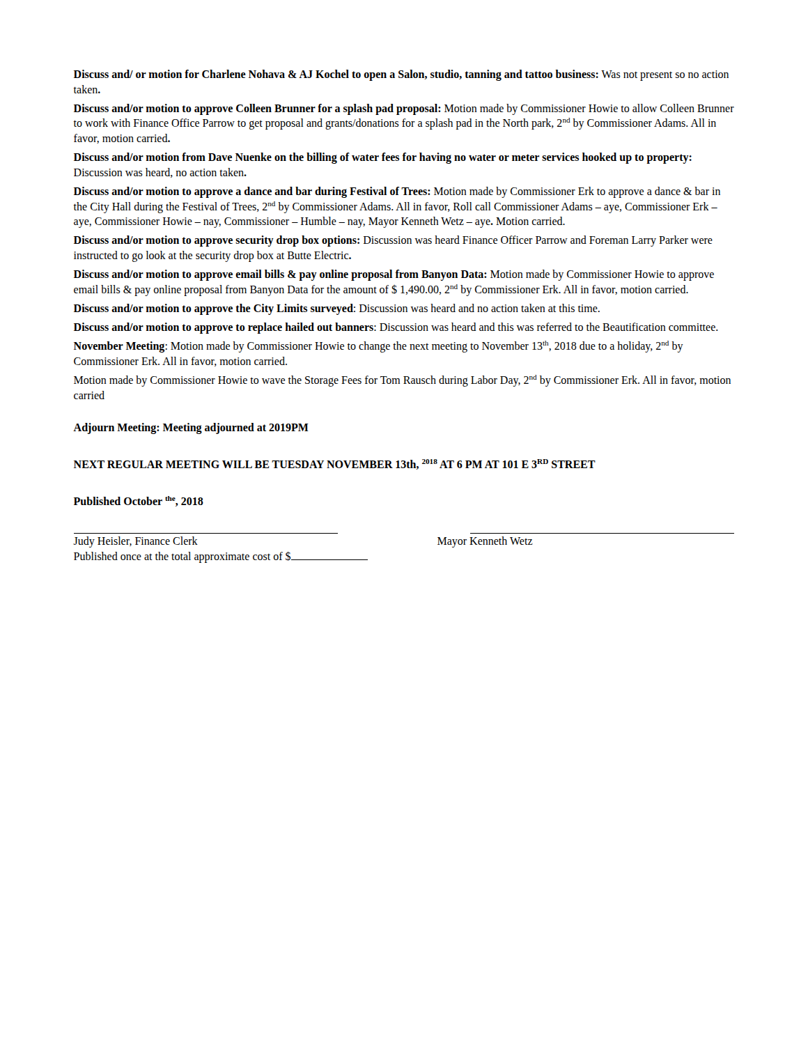Discuss and/ or motion for Charlene Nohava & AJ Kochel to open a Salon, studio, tanning and tattoo business: Was not present so no action taken.
Discuss and/or motion to approve Colleen Brunner for a splash pad proposal: Motion made by Commissioner Howie to allow Colleen Brunner to work with Finance Office Parrow to get proposal and grants/donations for a splash pad in the North park, 2nd by Commissioner Adams. All in favor, motion carried.
Discuss and/or motion from Dave Nuenke on the billing of water fees for having no water or meter services hooked up to property: Discussion was heard, no action taken.
Discuss and/or motion to approve a dance and bar during Festival of Trees: Motion made by Commissioner Erk to approve a dance & bar in the City Hall during the Festival of Trees, 2nd by Commissioner Adams. All in favor, Roll call Commissioner Adams – aye, Commissioner Erk – aye, Commissioner Howie – nay, Commissioner – Humble – nay, Mayor Kenneth Wetz – aye. Motion carried.
Discuss and/or motion to approve security drop box options: Discussion was heard Finance Officer Parrow and Foreman Larry Parker were instructed to go look at the security drop box at Butte Electric.
Discuss and/or motion to approve email bills & pay online proposal from Banyon Data: Motion made by Commissioner Howie to approve email bills & pay online proposal from Banyon Data for the amount of $ 1,490.00, 2nd by Commissioner Erk. All in favor, motion carried.
Discuss and/or motion to approve the City Limits surveyed: Discussion was heard and no action taken at this time.
Discuss and/or motion to approve to replace hailed out banners: Discussion was heard and this was referred to the Beautification committee.
November Meeting: Motion made by Commissioner Howie to change the next meeting to November 13th, 2018 due to a holiday, 2nd by Commissioner Erk. All in favor, motion carried.
Motion made by Commissioner Howie to wave the Storage Fees for Tom Rausch during Labor Day, 2nd by Commissioner Erk. All in favor, motion carried
Adjourn Meeting: Meeting adjourned at 2019PM
NEXT REGULAR MEETING WILL BE TUESDAY NOVEMBER 13th, 2018 AT 6 PM AT 101 E 3RD STREET
Published October the, 2018
Judy Heisler, Finance Clerk Mayor Kenneth Wetz
Published once at the total approximate cost of $